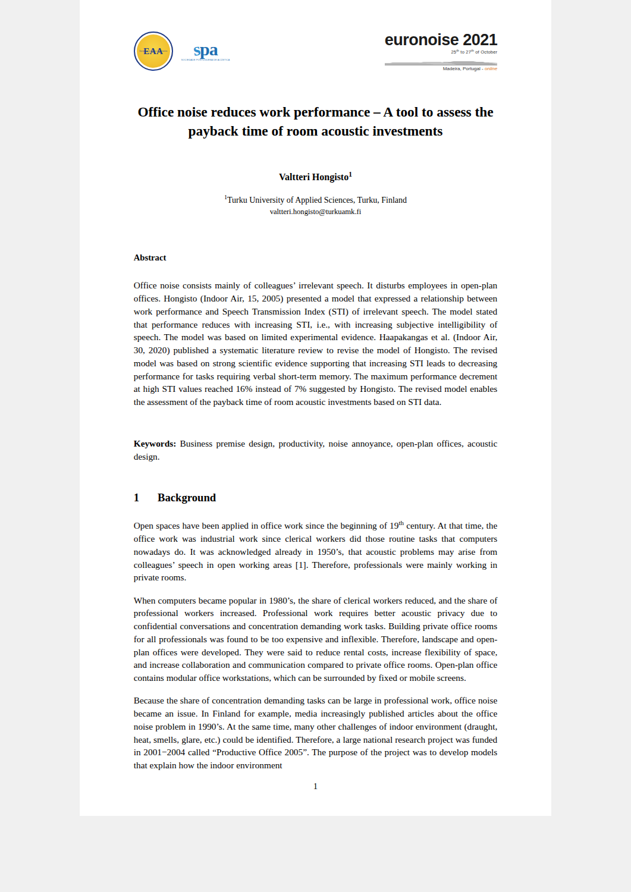spa
Sociedade Portuguesa de Acústica
euronoise 2021
25th to 27th of October
Madeira, Portugal - online
Office noise reduces work performance – A tool to assess the payback time of room acoustic investments
Valtteri Hongisto1
1Turku University of Applied Sciences, Turku, Finland
valtteri.hongisto@turkuamk.fi
Abstract
Office noise consists mainly of colleagues’ irrelevant speech. It disturbs employees in open-plan offices. Hongisto (Indoor Air, 15, 2005) presented a model that expressed a relationship between work performance and Speech Transmission Index (STI) of irrelevant speech. The model stated that performance reduces with increasing STI, i.e., with increasing subjective intelligibility of speech. The model was based on limited experimental evidence. Haapakangas et al. (Indoor Air, 30, 2020) published a systematic literature review to revise the model of Hongisto. The revised model was based on strong scientific evidence supporting that increasing STI leads to decreasing performance for tasks requiring verbal short-term memory. The maximum performance decrement at high STI values reached 16% instead of 7% suggested by Hongisto. The revised model enables the assessment of the payback time of room acoustic investments based on STI data.
Keywords: Business premise design, productivity, noise annoyance, open-plan offices, acoustic design.
1 Background
Open spaces have been applied in office work since the beginning of 19th century. At that time, the office work was industrial work since clerical workers did those routine tasks that computers nowadays do. It was acknowledged already in 1950’s, that acoustic problems may arise from colleagues’ speech in open working areas [1]. Therefore, professionals were mainly working in private rooms.
When computers became popular in 1980’s, the share of clerical workers reduced, and the share of professional workers increased. Professional work requires better acoustic privacy due to confidential conversations and concentration demanding work tasks. Building private office rooms for all professionals was found to be too expensive and inflexible. Therefore, landscape and open-plan offices were developed. They were said to reduce rental costs, increase flexibility of space, and increase collaboration and communication compared to private office rooms. Open-plan office contains modular office workstations, which can be surrounded by fixed or mobile screens.
Because the share of concentration demanding tasks can be large in professional work, office noise became an issue. In Finland for example, media increasingly published articles about the office noise problem in 1990’s. At the same time, many other challenges of indoor environment (draught, heat, smells, glare, etc.) could be identified. Therefore, a large national research project was funded in 2001−2004 called “Productive Office 2005”. The purpose of the project was to develop models that explain how the indoor environment
1